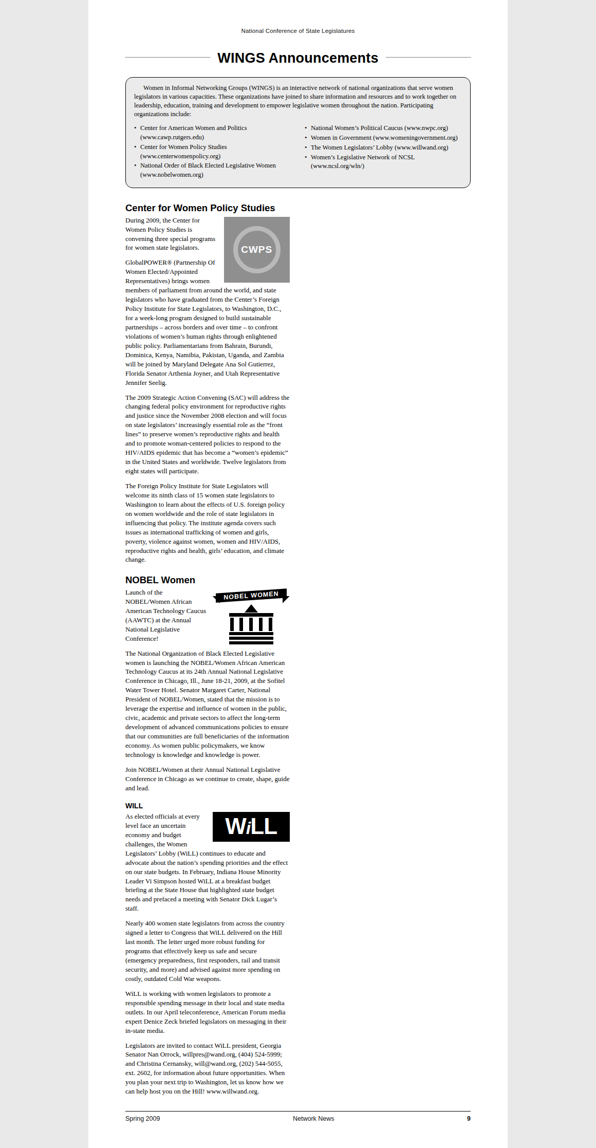National Conference of State Legislatures
WINGS Announcements
Women in Informal Networking Groups (WINGS) is an interactive network of national organizations that serve women legislators in various capacities. These organizations have joined to share information and resources and to work together on leadership, education, training and development to empower legislative women throughout the nation. Participating organizations include:
Center for American Women and Politics (www.cawp.rutgers.edu)
Center for Women Policy Studies (www.centerwomenpolicy.org)
National Order of Black Elected Legislative Women(www.nobelwomen.org)
National Women’s Political Caucus (www.nwpc.org)
Women in Government (www.womeningovernment.org)
The Women Legislators’ Lobby (www.willwand.org)
Women’s Legislative Network of NCSL (www.ncsl.org/wln/)
Center for Women Policy Studies
CWPS
During 2009, the Center for Women Policy Studies is convening three special programs for women state legislators.
GlobalPOWER® (Partnership Of Women Elected/Appointed Representatives) brings women members of parliament from around the world, and state legislators who have graduated from the Center’s Foreign Policy Institute for State Legislators, to Washington, D.C., for a week-long program designed to build sustainable partnerships – across borders and over time – to confront violations of women’s human rights through enlightened public policy. Parliamentarians from Bahrain, Burundi, Dominica, Kenya, Namibia, Pakistan, Uganda, and Zambia will be joined by Maryland Delegate Ana Sol Gutierrez, Florida Senator Arthenia Joyner, and Utah Representative Jennifer Seelig.
The 2009 Strategic Action Convening (SAC) will address the changing federal policy environment for reproductive rights and justice since the November 2008 election and will focus on state legislators’ increasingly essential role as the “front lines” to preserve women’s reproductive rights and health and to promote woman-centered policies to respond to the HIV/AIDS epidemic that has become a “women’s epidemic” in the United States and worldwide. Twelve legislators from eight states will participate.
The Foreign Policy Institute for State Legislators will welcome its ninth class of 15 women state legislators to Washington to learn about the effects of U.S. foreign policy on women worldwide and the role of state legislators in influencing that policy. The institute agenda covers such issues as international trafficking of women and girls, poverty, violence against women, women and HIV/AIDS, reproductive rights and health, girls’ education, and climate change.
NOBEL Women
NOBEL WOMEN
Launch of the NOBEL/Women African American Technology Caucus (AAWTC) at the Annual National Legislative Conference!
The National Organization of Black Elected Legislative women is launching the NOBEL/Women African American Technology Caucus at its 24th Annual National Legislative Conference in Chicago, Ill., June 18-21, 2009, at the Sofitel Water Tower Hotel. Senator Margaret Carter, National President of NOBEL/Women, stated that the mission is to leverage the expertise and influence of women in the public, civic, academic and private sectors to affect the long-term development of advanced communications policies to ensure that our communities are full beneficiaries of the information economy. As women public policymakers, we know technology is knowledge and knowledge is power.
Join NOBEL/Women at their Annual National Legislative Conference in Chicago as we continue to create, shape, guide and lead.
WILL
Wi LL
As elected officials at every level face an uncertain economy and budget challenges, the Women Legislators’ Lobby (WiLL) continues to educate and advocate about the nation’s spending priorities and the effect on our state budgets. In February, Indiana House Minority Leader Vi Simpson hosted WiLL at a breakfast budget briefing at the State House that highlighted state budget needs and prefaced a meeting with Senator Dick Lugar’s staff.
Nearly 400 women state legislators from across the country signed a letter to Congress that WiLL delivered on the Hill last month. The letter urged more robust funding for programs that effectively keep us safe and secure (emergency preparedness, first responders, rail and transit security, and more) and advised against more spending on costly, outdated Cold War weapons.
WiLL is working with women legislators to promote a responsible spending message in their local and state media outlets. In our April teleconference, American Forum media expert Denice Zeck briefed legislators on messaging in their in-state media.
Legislators are invited to contact WiLL president, Georgia Senator Nan Orrock, willpres@wand.org, (404) 524-5999; and Christina Cernansky, will@wand.org, (202) 544-5055, ext. 2602, for information about future opportunities. When you plan your next trip to Washington, let us know how we can help host you on the Hill! www.willwand.org.
Spring 2009
Network News
9